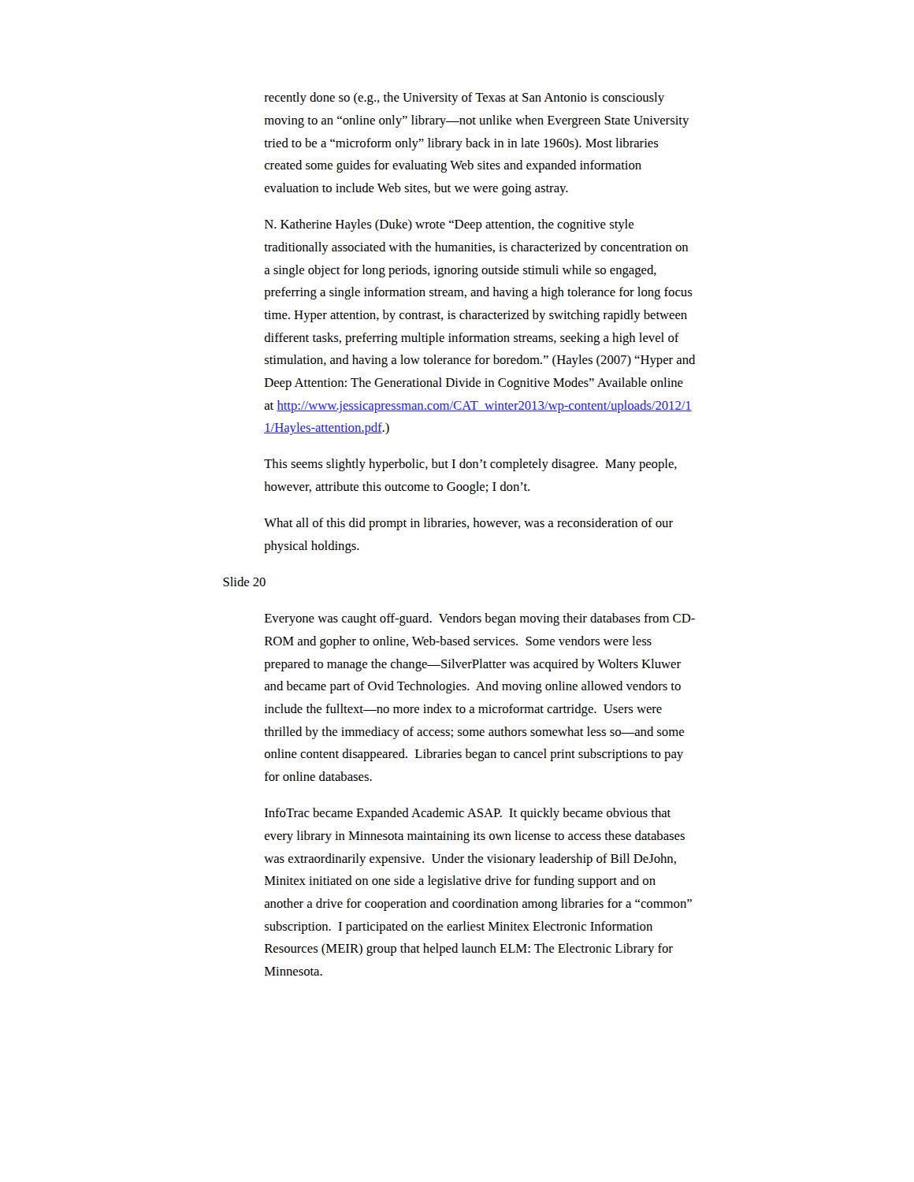recently done so (e.g., the University of Texas at San Antonio is consciously moving to an “online only” library—not unlike when Evergreen State University tried to be a “microform only” library back in in late 1960s). Most libraries created some guides for evaluating Web sites and expanded information evaluation to include Web sites, but we were going astray.
N. Katherine Hayles (Duke) wrote “Deep attention, the cognitive style traditionally associated with the humanities, is characterized by concentration on a single object for long periods, ignoring outside stimuli while so engaged, preferring a single information stream, and having a high tolerance for long focus time. Hyper attention, by contrast, is characterized by switching rapidly between different tasks, preferring multiple information streams, seeking a high level of stimulation, and having a low tolerance for boredom.” (Hayles (2007) “Hyper and Deep Attention: The Generational Divide in Cognitive Modes” Available online at http://www.jessicapressman.com/CAT_winter2013/wp-content/uploads/2012/11/Hayles-attention.pdf.)
This seems slightly hyperbolic, but I don’t completely disagree. Many people, however, attribute this outcome to Google; I don’t.
What all of this did prompt in libraries, however, was a reconsideration of our physical holdings.
Slide 20
Everyone was caught off-guard. Vendors began moving their databases from CD-ROM and gopher to online, Web-based services. Some vendors were less prepared to manage the change—SilverPlatter was acquired by Wolters Kluwer and became part of Ovid Technologies. And moving online allowed vendors to include the fulltext—no more index to a microformat cartridge. Users were thrilled by the immediacy of access; some authors somewhat less so—and some online content disappeared. Libraries began to cancel print subscriptions to pay for online databases.
InfoTrac became Expanded Academic ASAP. It quickly became obvious that every library in Minnesota maintaining its own license to access these databases was extraordinarily expensive. Under the visionary leadership of Bill DeJohn, Minitex initiated on one side a legislative drive for funding support and on another a drive for cooperation and coordination among libraries for a “common” subscription. I participated on the earliest Minitex Electronic Information Resources (MEIR) group that helped launch ELM: The Electronic Library for Minnesota.